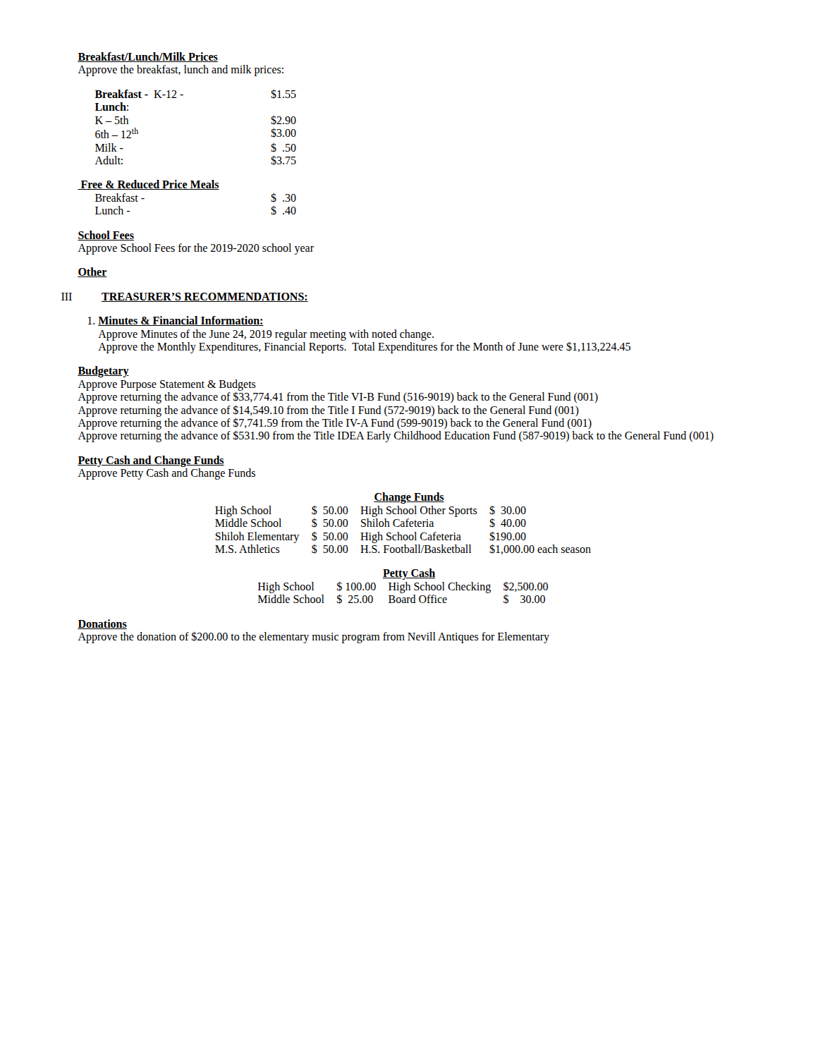Breakfast/Lunch/Milk Prices
Approve the breakfast, lunch and milk prices:
| Breakfast - K-12 - | $1.55 |
| Lunch : | |
| K – 5th | $2.90 |
| 6th – 12 th | $3.00 |
| Milk - | $ .50 |
| Adult: | $3.75 |
Free & Reduced Price Meals
| Breakfast - | $ .30 |
| Lunch - | $ .40 |
School Fees
Approve School Fees for the 2019-2020 school year
Other
III TREASURER’S RECOMMENDATIONS:
Minutes & Financial Information:
Approve Minutes of the June 24, 2019 regular meeting with noted change.
Approve the Monthly Expenditures, Financial Reports. Total Expenditures for the Month of June were $1,113,224.45
Budgetary
Approve Purpose Statement & Budgets
Approve returning the advance of $33,774.41 from the Title VI-B Fund (516-9019) back to the General Fund (001)
Approve returning the advance of $14,549.10 from the Title I Fund (572-9019) back to the General Fund (001)
Approve returning the advance of $7,741.59 from the Title IV-A Fund (599-9019) back to the General Fund (001)
Approve returning the advance of $531.90 from the Title IDEA Early Childhood Education Fund (587-9019) back to the General Fund (001)
Petty Cash and Change Funds
Approve Petty Cash and Change Funds
Change Funds
| High School | $ 50.00 | High School Other Sports | $ 30.00 |
| Middle School | $ 50.00 | Shiloh Cafeteria | $ 40.00 |
| Shiloh Elementary | $ 50.00 | High School Cafeteria | $190.00 |
| M.S. Athletics | $ 50.00 | H.S. Football/Basketball | $1,000.00 each season |
Petty Cash
| High School | $ 100.00 | High School Checking | $2,500.00 |
| Middle School | $ 25.00 | Board Office | $ 30.00 |
Donations
Approve the donation of $200.00 to the elementary music program from Nevill Antiques for Elementary